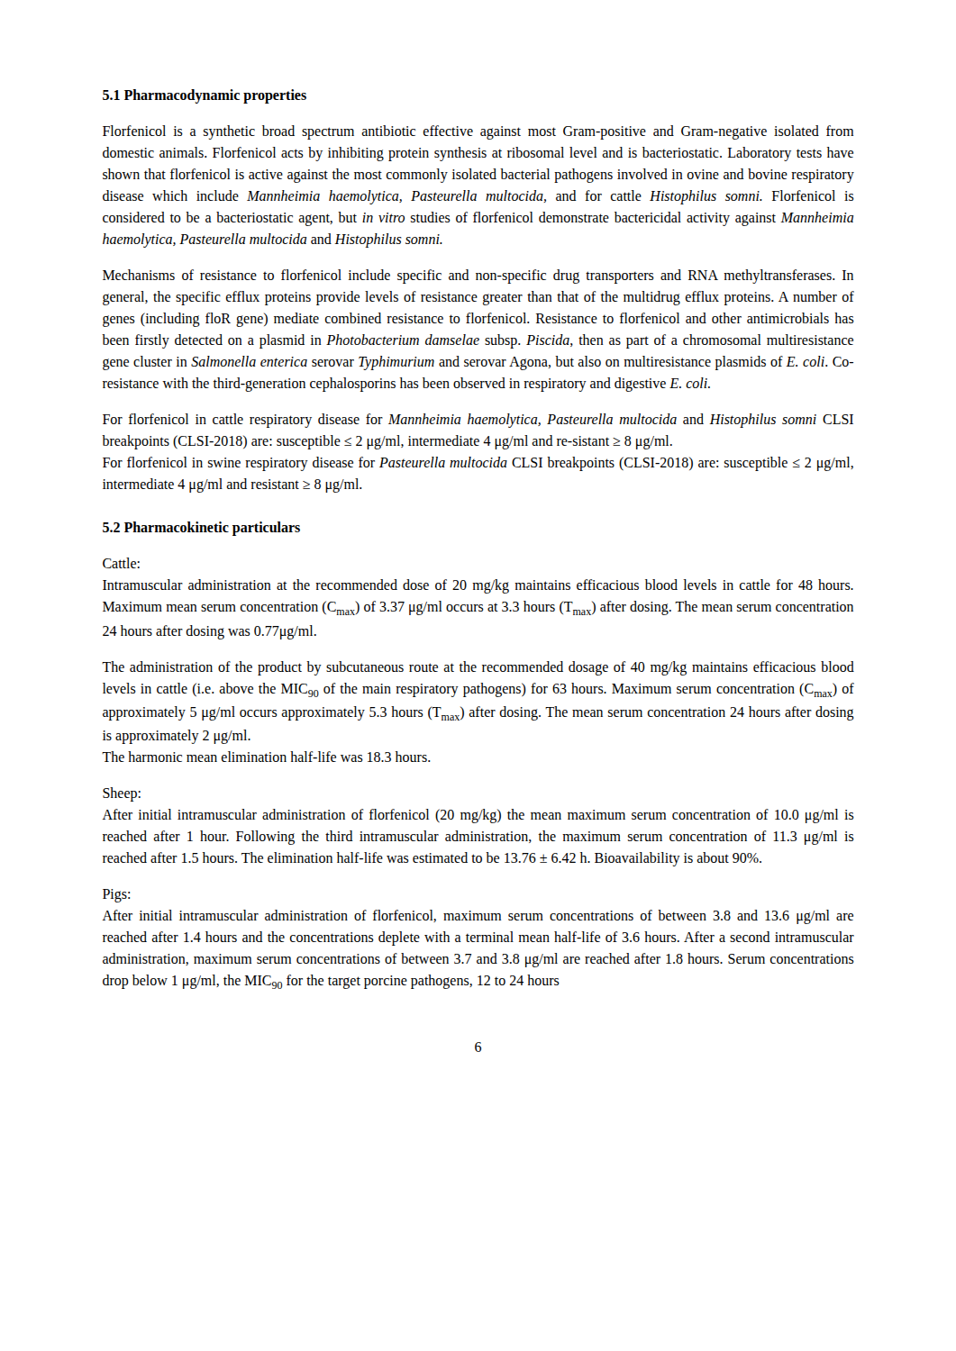5.1 Pharmacodynamic properties
Florfenicol is a synthetic broad spectrum antibiotic effective against most Gram-positive and Gram-negative isolated from domestic animals. Florfenicol acts by inhibiting protein synthesis at ribosomal level and is bacteriostatic. Laboratory tests have shown that florfenicol is active against the most commonly isolated bacterial pathogens involved in ovine and bovine respiratory disease which include Mannheimia haemolytica, Pasteurella multocida, and for cattle Histophilus somni. Florfenicol is considered to be a bacteriostatic agent, but in vitro studies of florfenicol demonstrate bactericidal activity against Mannheimia haemolytica, Pasteurella multocida and Histophilus somni.
Mechanisms of resistance to florfenicol include specific and non-specific drug transporters and RNA methyltransferases. In general, the specific efflux proteins provide levels of resistance greater than that of the multidrug efflux proteins. A number of genes (including floR gene) mediate combined resistance to florfenicol. Resistance to florfenicol and other antimicrobials has been firstly detected on a plasmid in Photobacterium damselae subsp. Piscida, then as part of a chromosomal multiresistance gene cluster in Salmonella enterica serovar Typhimurium and serovar Agona, but also on multiresistance plasmids of E. coli. Co-resistance with the third-generation cephalosporins has been observed in respiratory and digestive E. coli.
For florfenicol in cattle respiratory disease for Mannheimia haemolytica, Pasteurella multocida and Histophilus somni CLSI breakpoints (CLSI-2018) are: susceptible ≤ 2 μg/ml, intermediate 4 μg/ml and re-sistant ≥ 8 μg/ml.
For florfenicol in swine respiratory disease for Pasteurella multocida CLSI breakpoints (CLSI-2018) are: susceptible ≤ 2 μg/ml, intermediate 4 μg/ml and resistant ≥ 8 μg/ml.
5.2 Pharmacokinetic particulars
Cattle:
Intramuscular administration at the recommended dose of 20 mg/kg maintains efficacious blood levels in cattle for 48 hours. Maximum mean serum concentration (Cmax) of 3.37 μg/ml occurs at 3.3 hours (Tmax) after dosing. The mean serum concentration 24 hours after dosing was 0.77μg/ml.
The administration of the product by subcutaneous route at the recommended dosage of 40 mg/kg maintains efficacious blood levels in cattle (i.e. above the MIC90 of the main respiratory pathogens) for 63 hours. Maximum serum concentration (Cmax) of approximately 5 μg/ml occurs approximately 5.3 hours (Tmax) after dosing. The mean serum concentration 24 hours after dosing is approximately 2 μg/ml.
The harmonic mean elimination half-life was 18.3 hours.
Sheep:
After initial intramuscular administration of florfenicol (20 mg/kg) the mean maximum serum concentration of 10.0 μg/ml is reached after 1 hour. Following the third intramuscular administration, the maximum serum concentration of 11.3 μg/ml is reached after 1.5 hours. The elimination half-life was estimated to be 13.76 ± 6.42 h. Bioavailability is about 90%.
Pigs:
After initial intramuscular administration of florfenicol, maximum serum concentrations of between 3.8 and 13.6 μg/ml are reached after 1.4 hours and the concentrations deplete with a terminal mean half-life of 3.6 hours. After a second intramuscular administration, maximum serum concentrations of between 3.7 and 3.8 μg/ml are reached after 1.8 hours. Serum concentrations drop below 1 μg/ml, the MIC90 for the target porcine pathogens, 12 to 24 hours
6